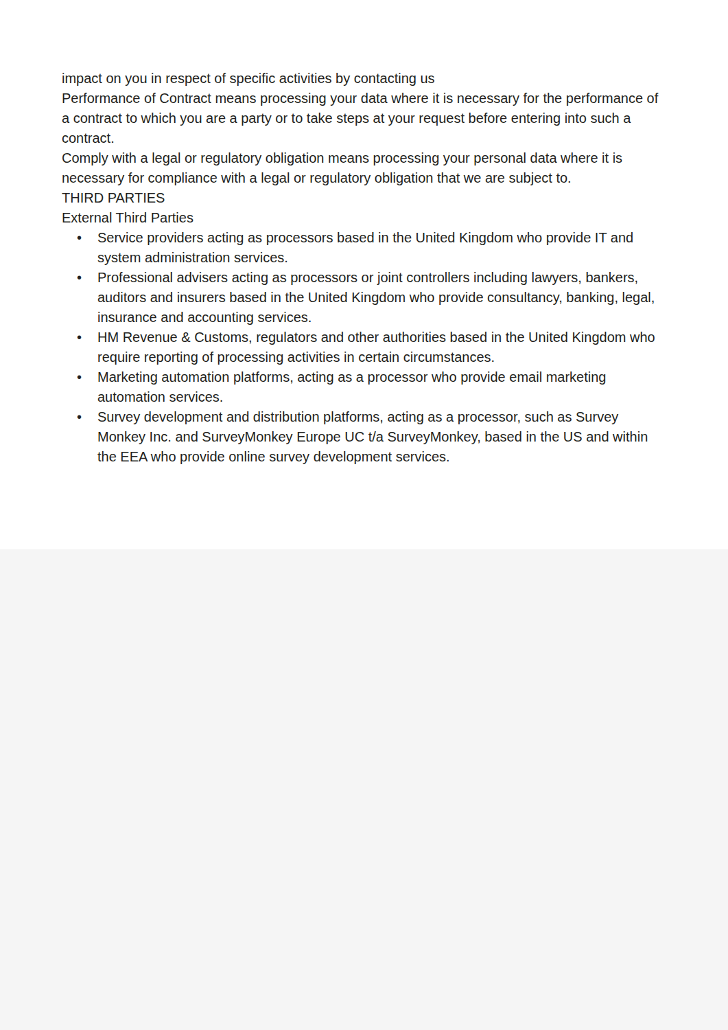impact on you in respect of specific activities by contacting us
Performance of Contract means processing your data where it is necessary for the performance of a contract to which you are a party or to take steps at your request before entering into such a contract.
Comply with a legal or regulatory obligation means processing your personal data where it is necessary for compliance with a legal or regulatory obligation that we are subject to.
THIRD PARTIES
External Third Parties
Service providers acting as processors based in the United Kingdom who provide IT and system administration services.
Professional advisers acting as processors or joint controllers including lawyers, bankers, auditors and insurers based in the United Kingdom who provide consultancy, banking, legal, insurance and accounting services.
HM Revenue & Customs, regulators and other authorities based in the United Kingdom who require reporting of processing activities in certain circumstances.
Marketing automation platforms, acting as a processor who provide email marketing automation services.
Survey development and distribution platforms, acting as a processor, such as Survey Monkey Inc. and SurveyMonkey Europe UC t/a SurveyMonkey, based in the US and within the EEA who provide online survey development services.